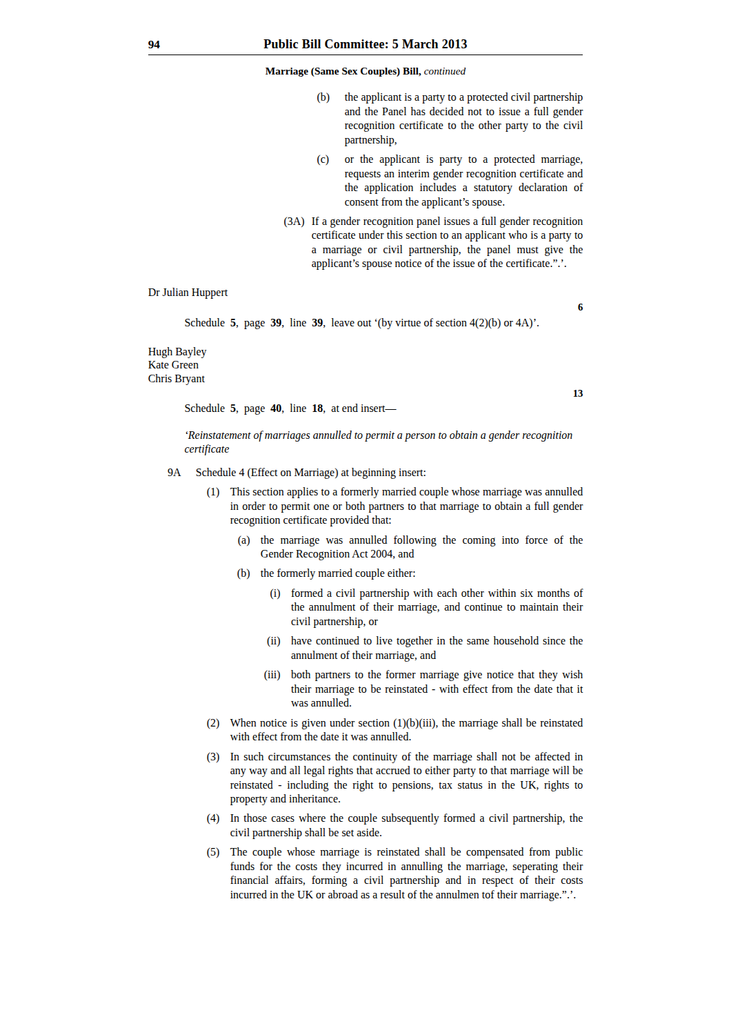94
Public Bill Committee: 5 March 2013
Marriage (Same Sex Couples) Bill, continued
(b)
the applicant is a party to a protected civil partnership and the Panel has decided not to issue a full gender recognition certificate to the other party to the civil partnership,
(c)
or the applicant is party to a protected marriage, requests an interim gender recognition certificate and the application includes a statutory declaration of consent from the applicant’s spouse.
(3A)
If a gender recognition panel issues a full gender recognition certificate under this section to an applicant who is a party to a marriage or civil partnership, the panel must give the applicant’s spouse notice of the issue of the certificate.”.’.
Dr Julian Huppert
6
Schedule 5, page 39, line 39, leave out ‘(by virtue of section 4(2)(b) or 4A)’.
Hugh Bayley
Kate Green
Chris Bryant
13
Schedule 5, page 40, line 18, at end insert—
‘Reinstatement of marriages annulled to permit a person to obtain a gender recognition certificate
9A
Schedule 4 (Effect on Marriage) at beginning insert:
(1)
This section applies to a formerly married couple whose marriage was annulled in order to permit one or both partners to that marriage to obtain a full gender recognition certificate provided that:
(a)
the marriage was annulled following the coming into force of the Gender Recognition Act 2004, and
(b)
the formerly married couple either:
(i)
formed a civil partnership with each other within six months of the annulment of their marriage, and continue to maintain their civil partnership, or
(ii)
have continued to live together in the same household since the annulment of their marriage, and
(iii)
both partners to the former marriage give notice that they wish their marriage to be reinstated - with effect from the date that it was annulled.
(2)
When notice is given under section (1)(b)(iii), the marriage shall be reinstated with effect from the date it was annulled.
(3)
In such circumstances the continuity of the marriage shall not be affected in any way and all legal rights that accrued to either party to that marriage will be reinstated - including the right to pensions, tax status in the UK, rights to property and inheritance.
(4)
In those cases where the couple subsequently formed a civil partnership, the civil partnership shall be set aside.
(5)
The couple whose marriage is reinstated shall be compensated from public funds for the costs they incurred in annulling the marriage, seperating their financial affairs, forming a civil partnership and in respect of their costs incurred in the UK or abroad as a result of the annulmen tof their marriage.”.’.